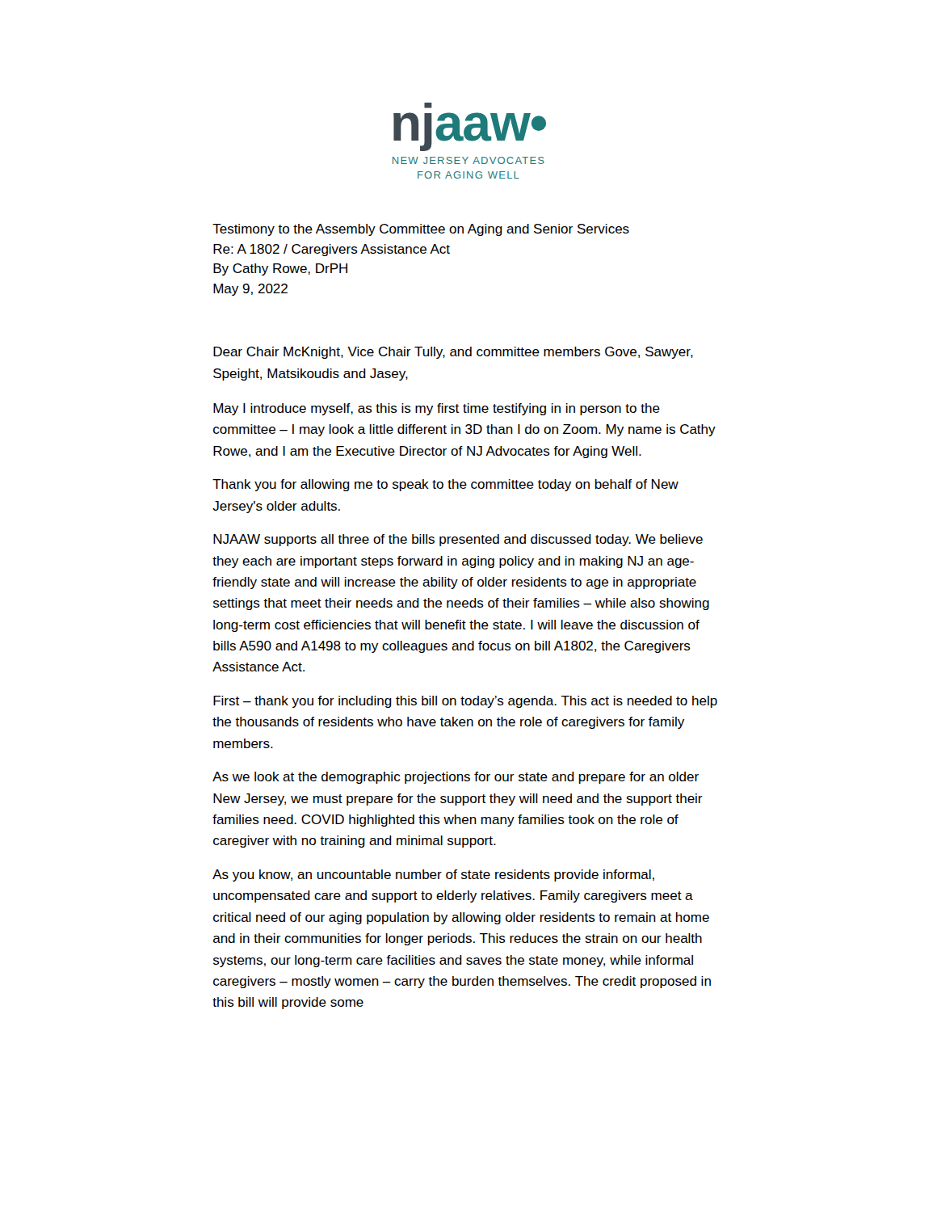njaaw•
NEW JERSEY ADVOCATES
FOR AGING WELL
Testimony to the Assembly Committee on Aging and Senior Services
Re: A 1802 / Caregivers Assistance Act
By Cathy Rowe, DrPH
May 9, 2022
Dear Chair McKnight, Vice Chair Tully, and committee members Gove, Sawyer, Speight, Matsikoudis and Jasey,
May I introduce myself, as this is my first time testifying in in person to the committee – I may look a little different in 3D than I do on Zoom. My name is Cathy Rowe, and I am the Executive Director of NJ Advocates for Aging Well.
Thank you for allowing me to speak to the committee today on behalf of New Jersey's older adults.
NJAAW supports all three of the bills presented and discussed today. We believe they each are important steps forward in aging policy and in making NJ an age-friendly state and will increase the ability of older residents to age in appropriate settings that meet their needs and the needs of their families – while also showing long-term cost efficiencies that will benefit the state. I will leave the discussion of bills A590 and A1498 to my colleagues and focus on bill A1802, the Caregivers Assistance Act.
First – thank you for including this bill on today’s agenda. This act is needed to help the thousands of residents who have taken on the role of caregivers for family members.
As we look at the demographic projections for our state and prepare for an older New Jersey, we must prepare for the support they will need and the support their families need. COVID highlighted this when many families took on the role of caregiver with no training and minimal support.
As you know, an uncountable number of state residents provide informal, uncompensated care and support to elderly relatives. Family caregivers meet a critical need of our aging population by allowing older residents to remain at home and in their communities for longer periods. This reduces the strain on our health systems, our long-term care facilities and saves the state money, while informal caregivers – mostly women – carry the burden themselves. The credit proposed in this bill will provide some